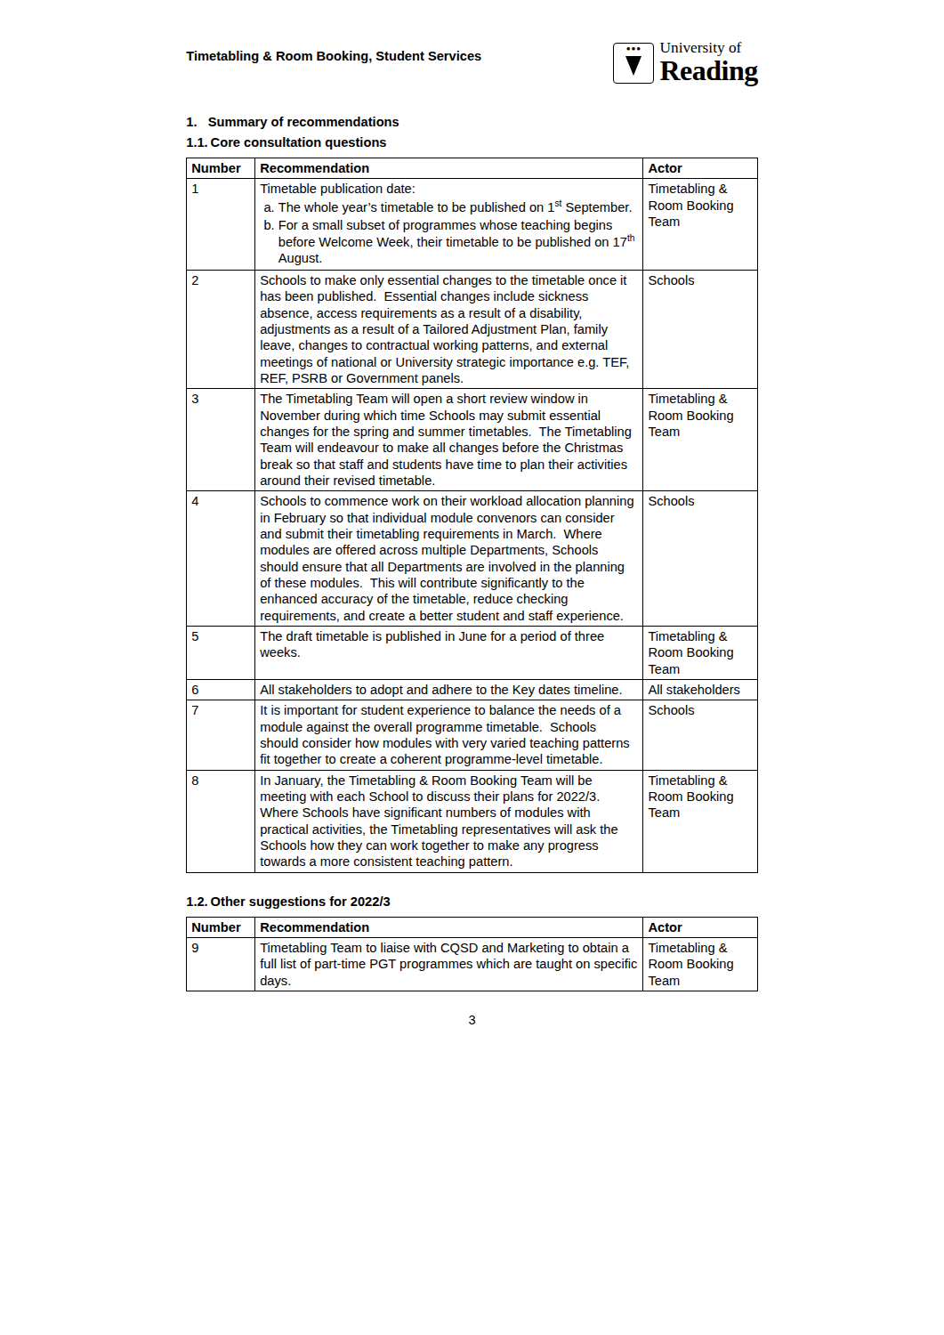Timetabling & Room Booking, Student Services
University of Reading
1. Summary of recommendations
1.1. Core consultation questions
| Number | Recommendation | Actor |
| --- | --- | --- |
| 1 | Timetable publication date: The whole year’s timetable to be published on 1 st September. For a small subset of programmes whose teaching begins before Welcome Week, their timetable to be published on 17 th August. | Timetabling & Room Booking Team |
| 2 | Schools to make only essential changes to the timetable once it has been published. Essential changes include sickness absence, access requirements as a result of a disability, adjustments as a result of a Tailored Adjustment Plan, family leave, changes to contractual working patterns, and external meetings of national or University strategic importance e.g. TEF, REF, PSRB or Government panels. | Schools |
| 3 | The Timetabling Team will open a short review window in November during which time Schools may submit essential changes for the spring and summer timetables. The Timetabling Team will endeavour to make all changes before the Christmas break so that staff and students have time to plan their activities around their revised timetable. | Timetabling & Room Booking Team |
| 4 | Schools to commence work on their workload allocation planning in February so that individual module convenors can consider and submit their timetabling requirements in March. Where modules are offered across multiple Departments, Schools should ensure that all Departments are involved in the planning of these modules. This will contribute significantly to the enhanced accuracy of the timetable, reduce checking requirements, and create a better student and staff experience. | Schools |
| 5 | The draft timetable is published in June for a period of three weeks. | Timetabling & Room Booking Team |
| 6 | All stakeholders to adopt and adhere to the Key dates timeline. | All stakeholders |
| 7 | It is important for student experience to balance the needs of a module against the overall programme timetable. Schools should consider how modules with very varied teaching patterns fit together to create a coherent programme-level timetable. | Schools |
| 8 | In January, the Timetabling & Room Booking Team will be meeting with each School to discuss their plans for 2022/3. Where Schools have significant numbers of modules with practical activities, the Timetabling representatives will ask the Schools how they can work together to make any progress towards a more consistent teaching pattern. | Timetabling & Room Booking Team |
1.2. Other suggestions for 2022/3
| Number | Recommendation | Actor |
| --- | --- | --- |
| 9 | Timetabling Team to liaise with CQSD and Marketing to obtain a full list of part-time PGT programmes which are taught on specific days. | Timetabling & Room Booking Team |
3